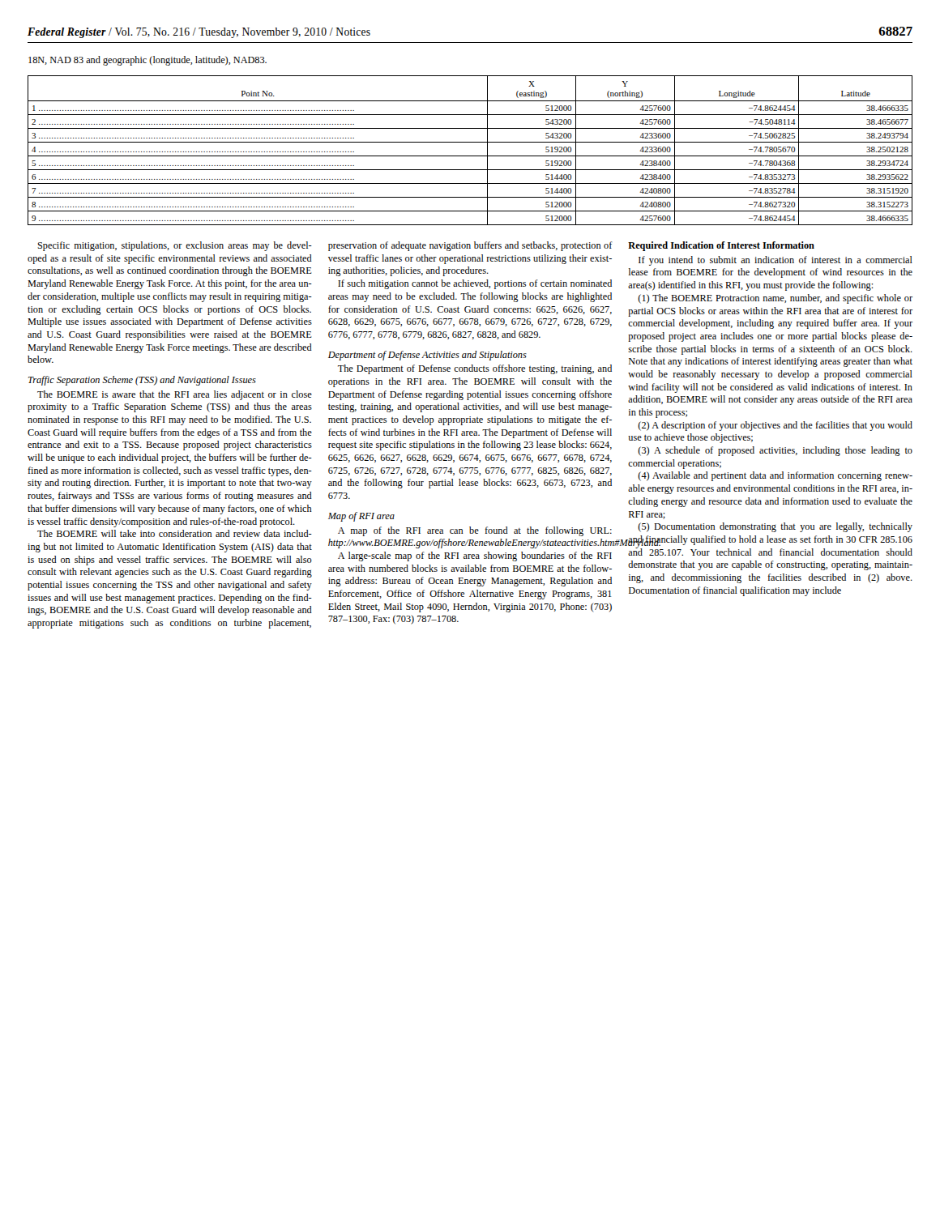Federal Register / Vol. 75, No. 216 / Tuesday, November 9, 2010 / Notices
68827
18N, NAD 83 and geographic (longitude, latitude), NAD83.
| Point No. | X (easting) | Y (northing) | Longitude | Latitude |
| --- | --- | --- | --- | --- |
| 1 ......................................................................................................................... | 512000 | 4257600 | −74.8624454 | 38.4666335 |
| 2 ......................................................................................................................... | 543200 | 4257600 | −74.5048114 | 38.4656677 |
| 3 ......................................................................................................................... | 543200 | 4233600 | −74.5062825 | 38.2493794 |
| 4 ......................................................................................................................... | 519200 | 4233600 | −74.7805670 | 38.2502128 |
| 5 ......................................................................................................................... | 519200 | 4238400 | −74.7804368 | 38.2934724 |
| 6 ......................................................................................................................... | 514400 | 4238400 | −74.8353273 | 38.2935622 |
| 7 ......................................................................................................................... | 514400 | 4240800 | −74.8352784 | 38.3151920 |
| 8 ......................................................................................................................... | 512000 | 4240800 | −74.8627320 | 38.3152273 |
| 9 ......................................................................................................................... | 512000 | 4257600 | −74.8624454 | 38.4666335 |
Specific mitigation, stipulations, or exclusion areas may be developed as a result of site specific environmental reviews and associated consultations, as well as continued coordination through the BOEMRE Maryland Renewable Energy Task Force. At this point, for the area under consideration, multiple use conflicts may result in requiring mitigation or excluding certain OCS blocks or portions of OCS blocks. Multiple use issues associated with Department of Defense activities and U.S. Coast Guard responsibilities were raised at the BOEMRE Maryland Renewable Energy Task Force meetings. These are described below.
Traffic Separation Scheme (TSS) and Navigational Issues
The BOEMRE is aware that the RFI area lies adjacent or in close proximity to a Traffic Separation Scheme (TSS) and thus the areas nominated in response to this RFI may need to be modified. The U.S. Coast Guard will require buffers from the edges of a TSS and from the entrance and exit to a TSS. Because proposed project characteristics will be unique to each individual project, the buffers will be further defined as more information is collected, such as vessel traffic types, density and routing direction. Further, it is important to note that two-way routes, fairways and TSSs are various forms of routing measures and that buffer dimensions will vary because of many factors, one of which is vessel traffic density/composition and rules-of-the-road protocol.
The BOEMRE will take into consideration and review data including but not limited to Automatic Identification System (AIS) data that is used on ships and vessel traffic services. The BOEMRE will also consult with relevant agencies such as the U.S. Coast Guard regarding potential issues concerning the TSS and other navigational and safety issues and will use best management practices. Depending on the findings, BOEMRE and the U.S. Coast Guard will develop reasonable and appropriate mitigations such as conditions on turbine placement, preservation of adequate navigation buffers and setbacks, protection of vessel traffic lanes or other operational restrictions utilizing their existing authorities, policies, and procedures.
If such mitigation cannot be achieved, portions of certain nominated areas may need to be excluded. The following blocks are highlighted for consideration of U.S. Coast Guard concerns: 6625, 6626, 6627, 6628, 6629, 6675, 6676, 6677, 6678, 6679, 6726, 6727, 6728, 6729, 6776, 6777, 6778, 6779, 6826, 6827, 6828, and 6829.
Department of Defense Activities and Stipulations
The Department of Defense conducts offshore testing, training, and operations in the RFI area. The BOEMRE will consult with the Department of Defense regarding potential issues concerning offshore testing, training, and operational activities, and will use best management practices to develop appropriate stipulations to mitigate the effects of wind turbines in the RFI area. The Department of Defense will request site specific stipulations in the following 23 lease blocks: 6624, 6625, 6626, 6627, 6628, 6629, 6674, 6675, 6676, 6677, 6678, 6724, 6725, 6726, 6727, 6728, 6774, 6775, 6776, 6777, 6825, 6826, 6827, and the following four partial lease blocks: 6623, 6673, 6723, and 6773.
Map of RFI area
A map of the RFI area can be found at the following URL: http://www.BOEMRE.gov/offshore/RenewableEnergy/stateactivities.htm#Maryland.
A large-scale map of the RFI area showing boundaries of the RFI area with numbered blocks is available from BOEMRE at the following address: Bureau of Ocean Energy Management, Regulation and Enforcement, Office of Offshore Alternative Energy Programs, 381 Elden Street, Mail Stop 4090, Herndon, Virginia 20170, Phone: (703) 787–1300, Fax: (703) 787–1708.
Required Indication of Interest Information
If you intend to submit an indication of interest in a commercial lease from BOEMRE for the development of wind resources in the area(s) identified in this RFI, you must provide the following:
(1) The BOEMRE Protraction name, number, and specific whole or partial OCS blocks or areas within the RFI area that are of interest for commercial development, including any required buffer area. If your proposed project area includes one or more partial blocks please describe those partial blocks in terms of a sixteenth of an OCS block. Note that any indications of interest identifying areas greater than what would be reasonably necessary to develop a proposed commercial wind facility will not be considered as valid indications of interest. In addition, BOEMRE will not consider any areas outside of the RFI area in this process;
(2) A description of your objectives and the facilities that you would use to achieve those objectives;
(3) A schedule of proposed activities, including those leading to commercial operations;
(4) Available and pertinent data and information concerning renewable energy resources and environmental conditions in the RFI area, including energy and resource data and information used to evaluate the RFI area;
(5) Documentation demonstrating that you are legally, technically and financially qualified to hold a lease as set forth in 30 CFR 285.106 and 285.107. Your technical and financial documentation should demonstrate that you are capable of constructing, operating, maintaining, and decommissioning the facilities described in (2) above. Documentation of financial qualification may include